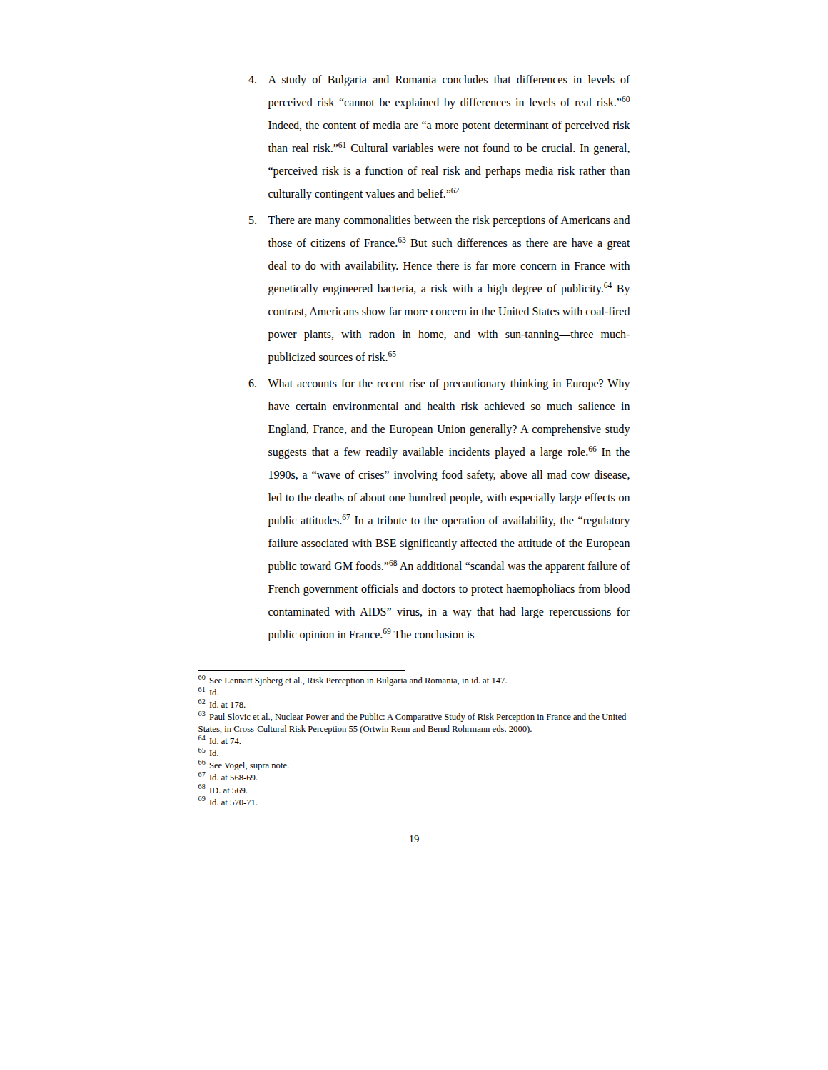A study of Bulgaria and Romania concludes that differences in levels of perceived risk “cannot be explained by differences in levels of real risk.”60 Indeed, the content of media are “a more potent determinant of perceived risk than real risk.”61 Cultural variables were not found to be crucial. In general, “perceived risk is a function of real risk and perhaps media risk rather than culturally contingent values and belief.”62
There are many commonalities between the risk perceptions of Americans and those of citizens of France.63 But such differences as there are have a great deal to do with availability. Hence there is far more concern in France with genetically engineered bacteria, a risk with a high degree of publicity.64 By contrast, Americans show far more concern in the United States with coal-fired power plants, with radon in home, and with sun-tanning—three much-publicized sources of risk.65
What accounts for the recent rise of precautionary thinking in Europe? Why have certain environmental and health risk achieved so much salience in England, France, and the European Union generally? A comprehensive study suggests that a few readily available incidents played a large role.66 In the 1990s, a “wave of crises” involving food safety, above all mad cow disease, led to the deaths of about one hundred people, with especially large effects on public attitudes.67 In a tribute to the operation of availability, the “regulatory failure associated with BSE significantly affected the attitude of the European public toward GM foods.”68 An additional “scandal was the apparent failure of French government officials and doctors to protect haemopholiacs from blood contaminated with AIDS” virus, in a way that had large repercussions for public opinion in France.69 The conclusion is
60 See Lennart Sjoberg et al., Risk Perception in Bulgaria and Romania, in id. at 147.
61 Id.
62 Id. at 178.
63 Paul Slovic et al., Nuclear Power and the Public: A Comparative Study of Risk Perception in France and the United States, in Cross-Cultural Risk Perception 55 (Ortwin Renn and Bernd Rohrmann eds. 2000).
64 Id. at 74.
65 Id.
66 See Vogel, supra note.
67 Id. at 568-69.
68 ID. at 569.
69 Id. at 570-71.
19